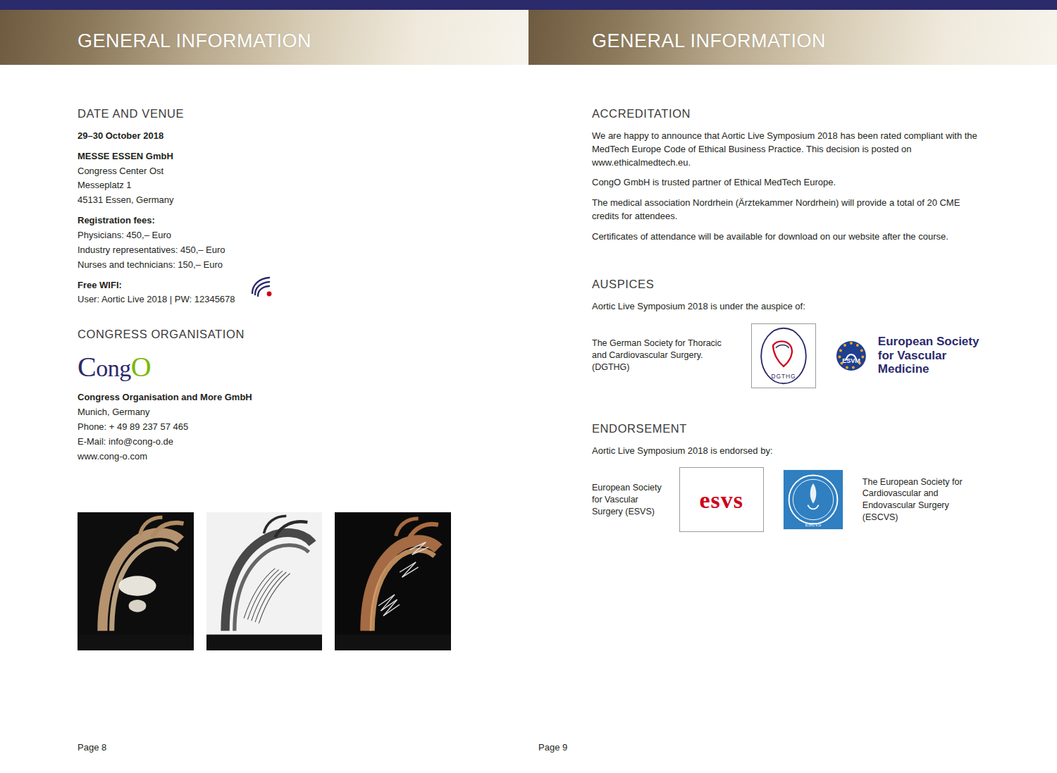GENERAL INFORMATION
GENERAL INFORMATION
DATE AND VENUE
29–30 October 2018
MESSE ESSEN GmbH
Congress Center Ost
Messeplatz 1
45131 Essen, Germany
Registration fees:
Physicians: 450,– Euro
Industry representatives: 450,– Euro
Nurses and technicians: 150,– Euro
Free WIFI:
User: Aortic Live 2018 | PW: 12345678
CONGRESS ORGANISATION
CongO
Congress Organisation and More GmbH
Munich, Germany
Phone: + 49 89 237 57 465
E-Mail: info@cong-o.de
www.cong-o.com
ACCREDITATION
We are happy to announce that Aortic Live Symposium 2018 has been rated compliant with the MedTech Europe Code of Ethical Business Practice. This decision is posted on www.ethicalmedtech.eu.
CongO GmbH is trusted partner of Ethical MedTech Europe.
The medical association Nordrhein (Ärztekammer Nordrhein) will provide a total of 20 CME credits for attendees.
Certificates of attendance will be available for download on our website after the course.
AUSPICES
Aortic Live Symposium 2018 is under the auspice of:
The German Society for Thoracic and Cardiovascular Surgery. (DGTHG)
DGTHG
ESVM
European Society
for Vascular Medicine
ENDORSEMENT
Aortic Live Symposium 2018 is endorsed by:
European Society for Vascular Surgery (ESVS)
esvs
ESCVS
The European Society for Cardiovascular and Endovascular Surgery (ESCVS)
Page 8
Page 9